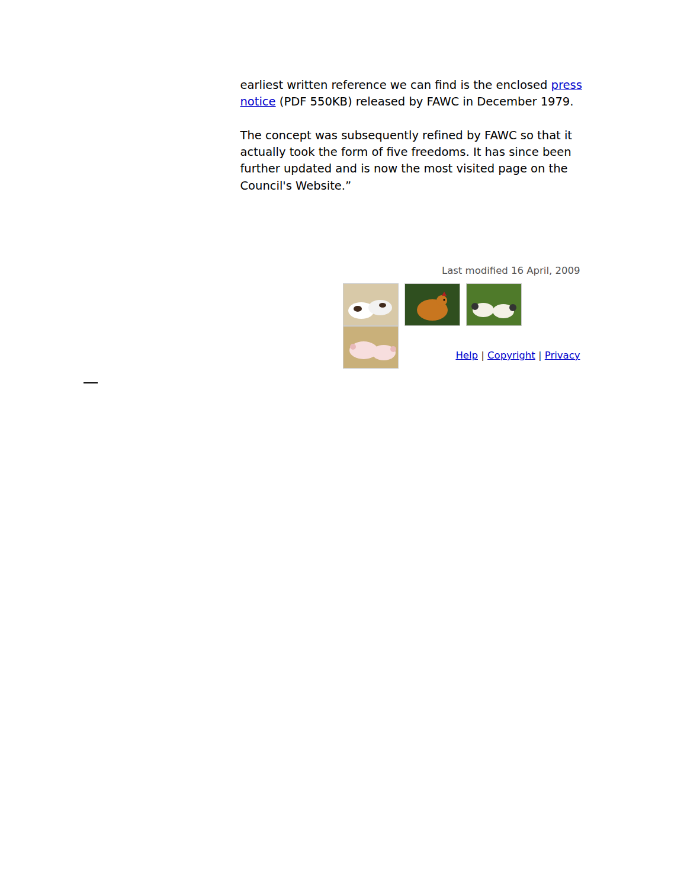earliest written reference we can find is the enclosed press notice (PDF 550KB) released by FAWC in December 1979.
The concept was subsequently refined by FAWC so that it actually took the form of five freedoms. It has since been further updated and is now the most visited page on the Council's Website.”
Last modified 16 April, 2009
Help | Copyright | Privacy